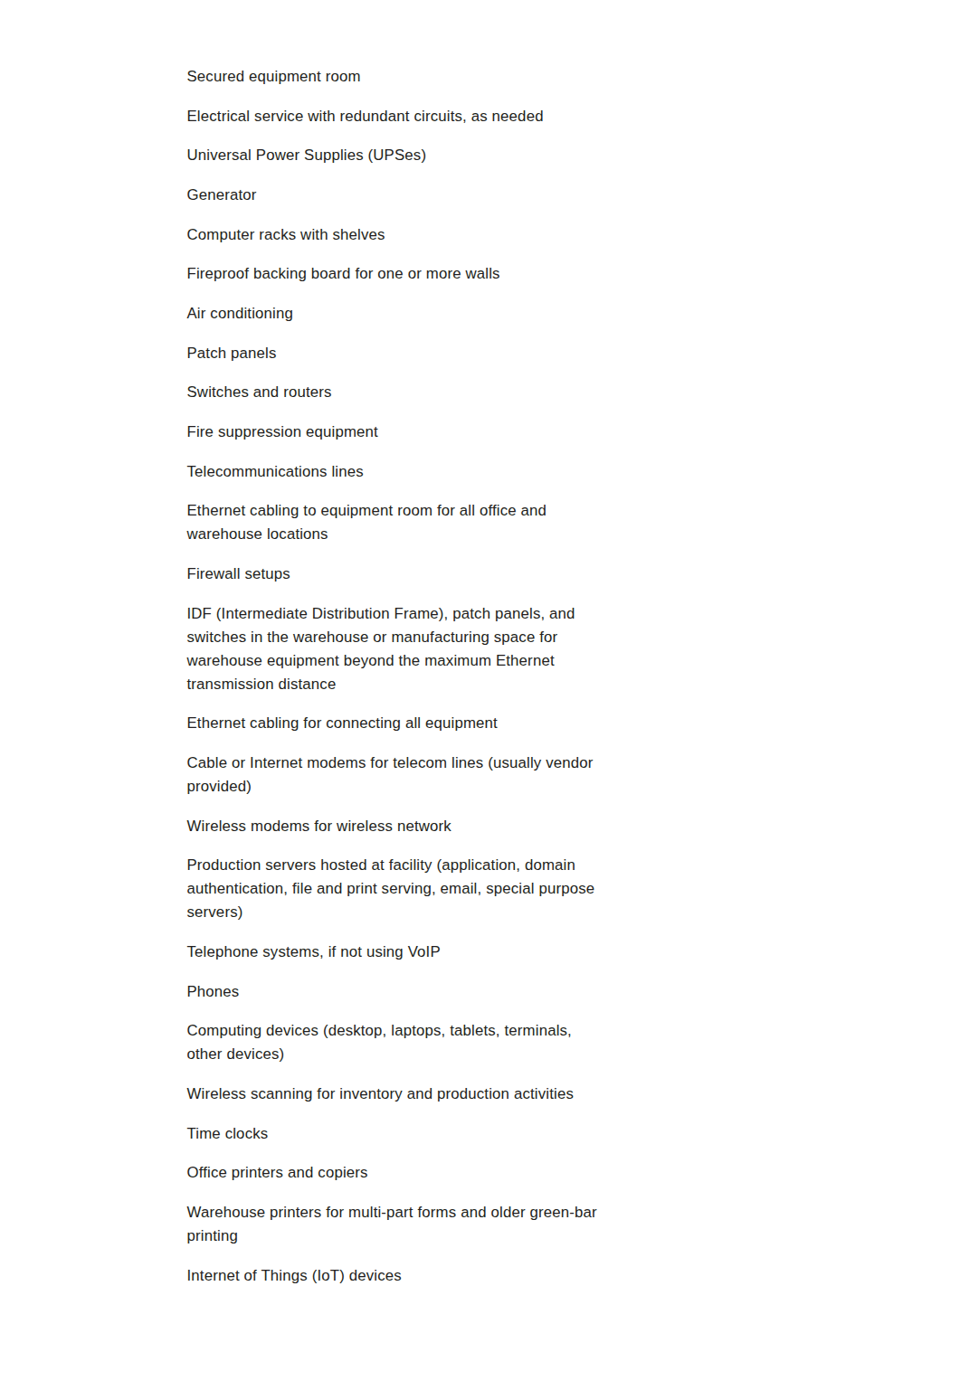Secured equipment room
Electrical service with redundant circuits, as needed
Universal Power Supplies (UPSes)
Generator
Computer racks with shelves
Fireproof backing board for one or more walls
Air conditioning
Patch panels
Switches and routers
Fire suppression equipment
Telecommunications lines
Ethernet cabling to equipment room for all office and warehouse locations
Firewall setups
IDF (Intermediate Distribution Frame), patch panels, and switches in the warehouse or manufacturing space for warehouse equipment beyond the maximum Ethernet transmission distance
Ethernet cabling for connecting all equipment
Cable or Internet modems for telecom lines (usually vendor provided)
Wireless modems for wireless network
Production servers hosted at facility (application, domain authentication, file and print serving, email, special purpose servers)
Telephone systems, if not using VoIP
Phones
Computing devices (desktop, laptops, tablets, terminals, other devices)
Wireless scanning for inventory and production activities
Time clocks
Office printers and copiers
Warehouse printers for multi-part forms and older green-bar printing
Internet of Things (IoT) devices